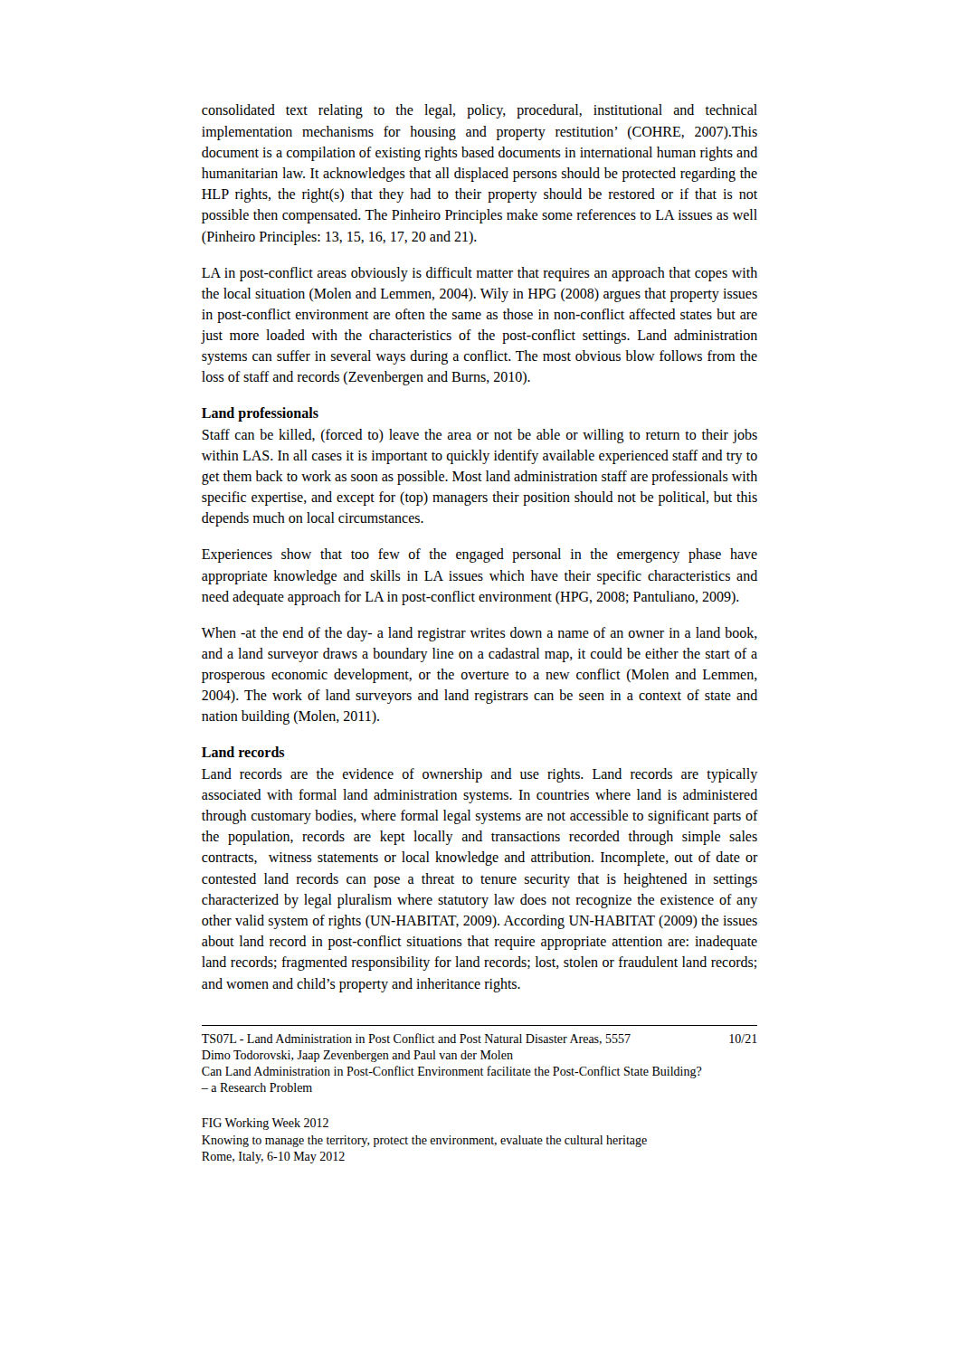consolidated text relating to the legal, policy, procedural, institutional and technical implementation mechanisms for housing and property restitution’ (COHRE, 2007).This document is a compilation of existing rights based documents in international human rights and humanitarian law. It acknowledges that all displaced persons should be protected regarding the HLP rights, the right(s) that they had to their property should be restored or if that is not possible then compensated. The Pinheiro Principles make some references to LA issues as well (Pinheiro Principles: 13, 15, 16, 17, 20 and 21).
LA in post-conflict areas obviously is difficult matter that requires an approach that copes with the local situation (Molen and Lemmen, 2004). Wily in HPG (2008) argues that property issues in post-conflict environment are often the same as those in non-conflict affected states but are just more loaded with the characteristics of the post-conflict settings. Land administration systems can suffer in several ways during a conflict. The most obvious blow follows from the loss of staff and records (Zevenbergen and Burns, 2010).
Land professionals
Staff can be killed, (forced to) leave the area or not be able or willing to return to their jobs within LAS. In all cases it is important to quickly identify available experienced staff and try to get them back to work as soon as possible. Most land administration staff are professionals with specific expertise, and except for (top) managers their position should not be political, but this depends much on local circumstances.
Experiences show that too few of the engaged personal in the emergency phase have appropriate knowledge and skills in LA issues which have their specific characteristics and need adequate approach for LA in post-conflict environment (HPG, 2008; Pantuliano, 2009).
When -at the end of the day- a land registrar writes down a name of an owner in a land book, and a land surveyor draws a boundary line on a cadastral map, it could be either the start of a prosperous economic development, or the overture to a new conflict (Molen and Lemmen, 2004). The work of land surveyors and land registrars can be seen in a context of state and nation building (Molen, 2011).
Land records
Land records are the evidence of ownership and use rights. Land records are typically associated with formal land administration systems. In countries where land is administered through customary bodies, where formal legal systems are not accessible to significant parts of the population, records are kept locally and transactions recorded through simple sales contracts, witness statements or local knowledge and attribution. Incomplete, out of date or contested land records can pose a threat to tenure security that is heightened in settings characterized by legal pluralism where statutory law does not recognize the existence of any other valid system of rights (UN-HABITAT, 2009). According UN-HABITAT (2009) the issues about land record in post-conflict situations that require appropriate attention are: inadequate land records; fragmented responsibility for land records; lost, stolen or fraudulent land records; and women and child’s property and inheritance rights.
TS07L - Land Administration in Post Conflict and Post Natural Disaster Areas, 5557
Dimo Todorovski, Jaap Zevenbergen and Paul van der Molen
Can Land Administration in Post-Conflict Environment facilitate the Post-Conflict State Building? – a Research Problem
10/21
FIG Working Week 2012
Knowing to manage the territory, protect the environment, evaluate the cultural heritage
Rome, Italy, 6-10 May 2012